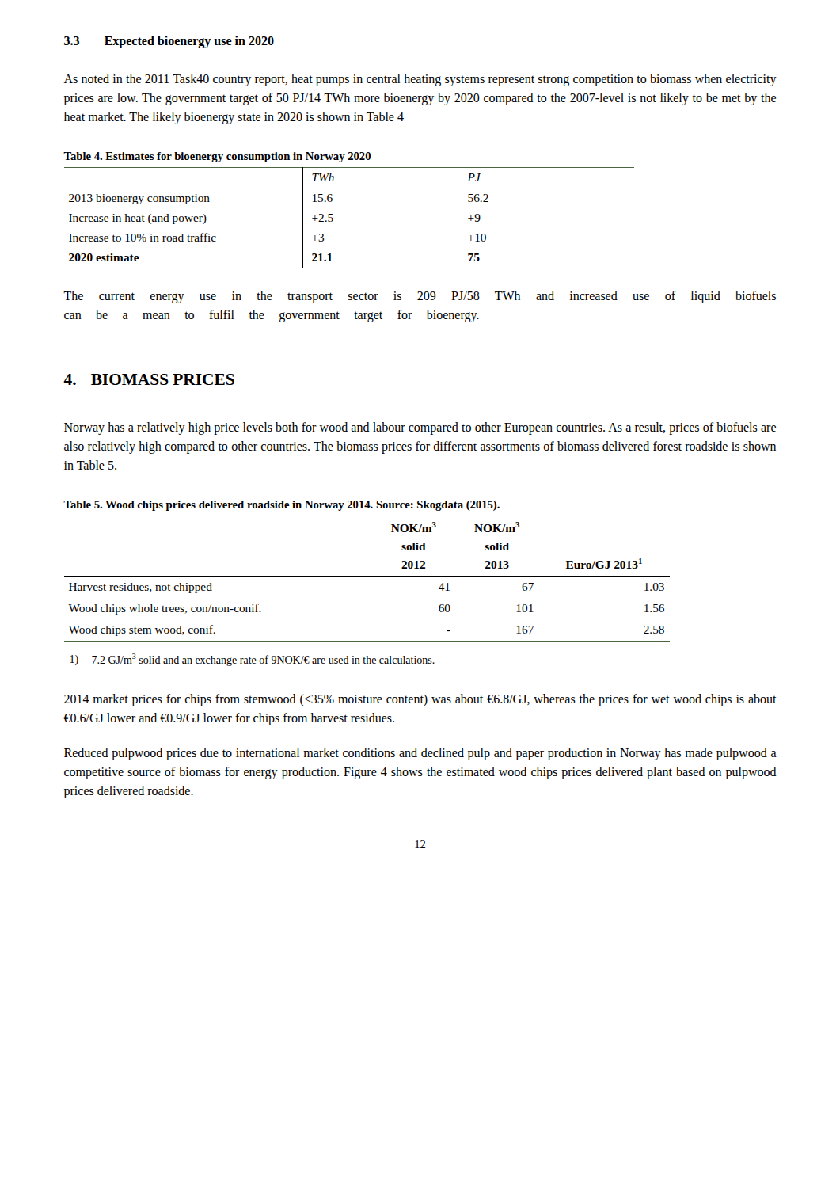3.3 Expected bioenergy use in 2020
As noted in the 2011 Task40 country report, heat pumps in central heating systems represent strong competition to biomass when electricity prices are low. The government target of 50 PJ/14 TWh more bioenergy by 2020 compared to the 2007-level is not likely to be met by the heat market. The likely bioenergy state in 2020 is shown in Table 4
Table 4. Estimates for bioenergy consumption in Norway 2020
| | TWh | PJ |
| --- | --- | --- |
| 2013 bioenergy consumption | 15.6 | 56.2 |
| Increase in heat (and power) | +2.5 | +9 |
| Increase to 10% in road traffic | +3 | +10 |
| 2020 estimate | 21.1 | 75 |
The current energy use in the transport sector is 209 PJ/58 TWh and increased use of liquid biofuels can be a mean to fulfil the government target for bioenergy.
4. BIOMASS PRICES
Norway has a relatively high price levels both for wood and labour compared to other European countries. As a result, prices of biofuels are also relatively high compared to other countries. The biomass prices for different assortments of biomass delivered forest roadside is shown in Table 5.
Table 5. Wood chips prices delivered roadside in Norway 2014. Source: Skogdata (2015).
| | NOK/m 3 solid 2012 | NOK/m 3 solid 2013 | Euro/GJ 2013 1 |
| --- | --- | --- | --- |
| Harvest residues, not chipped | 41 | 67 | 1.03 |
| Wood chips whole trees, con/non-conif. | 60 | 101 | 1.56 |
| Wood chips stem wood, conif. | - | 167 | 2.58 |
1) 7.2 GJ/m3 solid and an exchange rate of 9NOK/€ are used in the calculations.
2014 market prices for chips from stemwood (<35% moisture content) was about €6.8/GJ, whereas the prices for wet wood chips is about €0.6/GJ lower and €0.9/GJ lower for chips from harvest residues.
Reduced pulpwood prices due to international market conditions and declined pulp and paper production in Norway has made pulpwood a competitive source of biomass for energy production. Figure 4 shows the estimated wood chips prices delivered plant based on pulpwood prices delivered roadside.
12